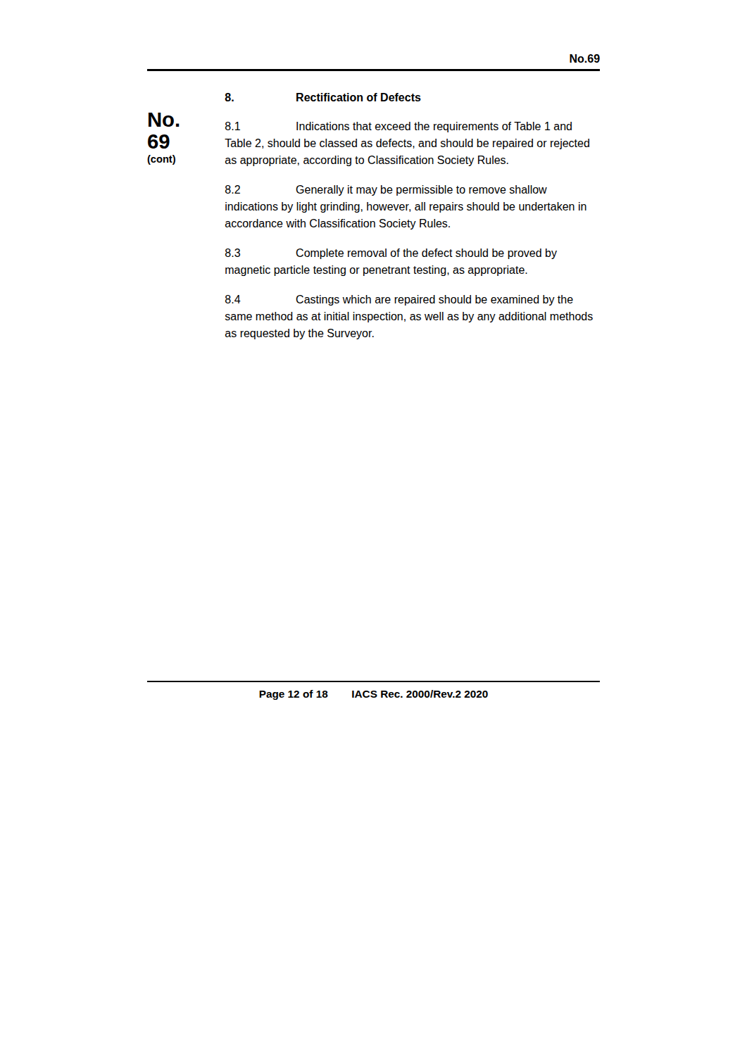No.69
No. 69 (cont)
8. Rectification of Defects
8.1 Indications that exceed the requirements of Table 1 and Table 2, should be classed as defects, and should be repaired or rejected as appropriate, according to Classification Society Rules.
8.2 Generally it may be permissible to remove shallow indications by light grinding, however, all repairs should be undertaken in accordance with Classification Society Rules.
8.3 Complete removal of the defect should be proved by magnetic particle testing or penetrant testing, as appropriate.
8.4 Castings which are repaired should be examined by the same method as at initial inspection, as well as by any additional methods as requested by the Surveyor.
Page 12 of 18 IACS Rec. 2000/Rev.2 2020